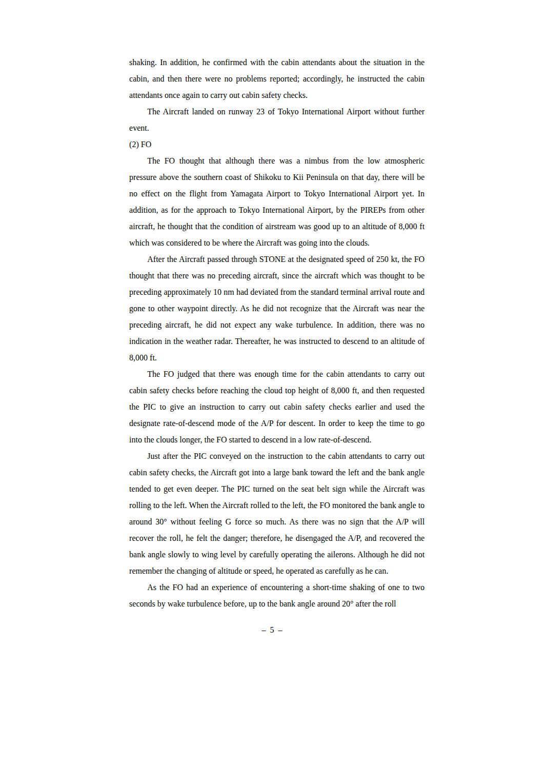shaking. In addition, he confirmed with the cabin attendants about the situation in the cabin, and then there were no problems reported; accordingly, he instructed the cabin attendants once again to carry out cabin safety checks.
The Aircraft landed on runway 23 of Tokyo International Airport without further event.
(2) FO
The FO thought that although there was a nimbus from the low atmospheric pressure above the southern coast of Shikoku to Kii Peninsula on that day, there will be no effect on the flight from Yamagata Airport to Tokyo International Airport yet. In addition, as for the approach to Tokyo International Airport, by the PIREPs from other aircraft, he thought that the condition of airstream was good up to an altitude of 8,000 ft which was considered to be where the Aircraft was going into the clouds.
After the Aircraft passed through STONE at the designated speed of 250 kt, the FO thought that there was no preceding aircraft, since the aircraft which was thought to be preceding approximately 10 nm had deviated from the standard terminal arrival route and gone to other waypoint directly. As he did not recognize that the Aircraft was near the preceding aircraft, he did not expect any wake turbulence. In addition, there was no indication in the weather radar. Thereafter, he was instructed to descend to an altitude of 8,000 ft.
The FO judged that there was enough time for the cabin attendants to carry out cabin safety checks before reaching the cloud top height of 8,000 ft, and then requested the PIC to give an instruction to carry out cabin safety checks earlier and used the designate rate-of-descend mode of the A/P for descent. In order to keep the time to go into the clouds longer, the FO started to descend in a low rate-of-descend.
Just after the PIC conveyed on the instruction to the cabin attendants to carry out cabin safety checks, the Aircraft got into a large bank toward the left and the bank angle tended to get even deeper. The PIC turned on the seat belt sign while the Aircraft was rolling to the left. When the Aircraft rolled to the left, the FO monitored the bank angle to around 30° without feeling G force so much. As there was no sign that the A/P will recover the roll, he felt the danger; therefore, he disengaged the A/P, and recovered the bank angle slowly to wing level by carefully operating the ailerons. Although he did not remember the changing of altitude or speed, he operated as carefully as he can.
As the FO had an experience of encountering a short-time shaking of one to two seconds by wake turbulence before, up to the bank angle around 20° after the roll
– 5 –